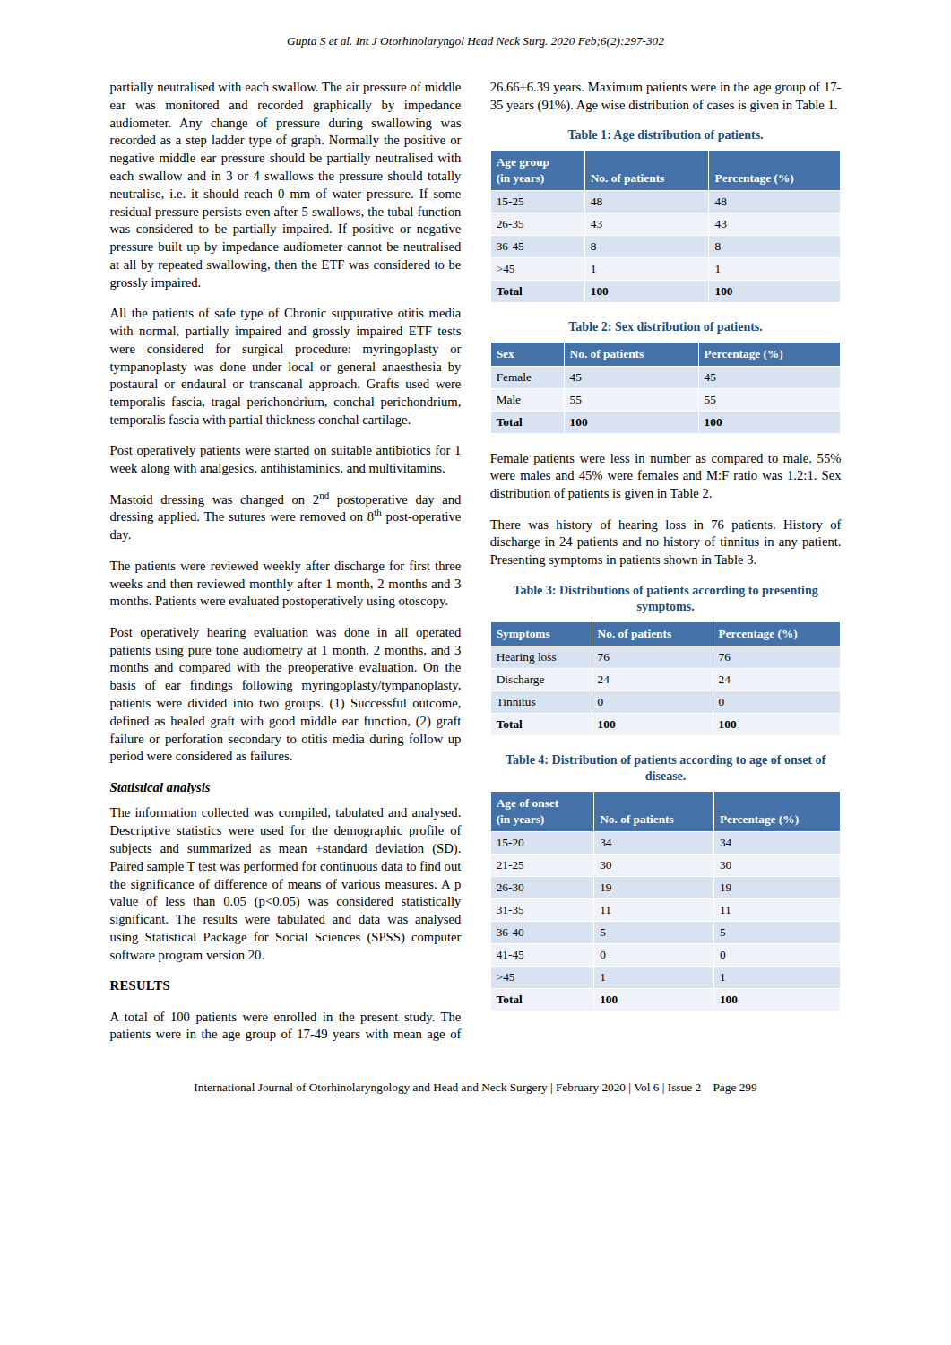Gupta S et al. Int J Otorhinolaryngol Head Neck Surg. 2020 Feb;6(2):297-302
partially neutralised with each swallow. The air pressure of middle ear was monitored and recorded graphically by impedance audiometer. Any change of pressure during swallowing was recorded as a step ladder type of graph. Normally the positive or negative middle ear pressure should be partially neutralised with each swallow and in 3 or 4 swallows the pressure should totally neutralise, i.e. it should reach 0 mm of water pressure. If some residual pressure persists even after 5 swallows, the tubal function was considered to be partially impaired. If positive or negative pressure built up by impedance audiometer cannot be neutralised at all by repeated swallowing, then the ETF was considered to be grossly impaired.
All the patients of safe type of Chronic suppurative otitis media with normal, partially impaired and grossly impaired ETF tests were considered for surgical procedure: myringoplasty or tympanoplasty was done under local or general anaesthesia by postaural or endaural or transcanal approach. Grafts used were temporalis fascia, tragal perichondrium, conchal perichondrium, temporalis fascia with partial thickness conchal cartilage.
Post operatively patients were started on suitable antibiotics for 1 week along with analgesics, antihistaminics, and multivitamins.
Mastoid dressing was changed on 2nd postoperative day and dressing applied. The sutures were removed on 8th post-operative day.
The patients were reviewed weekly after discharge for first three weeks and then reviewed monthly after 1 month, 2 months and 3 months. Patients were evaluated postoperatively using otoscopy.
Post operatively hearing evaluation was done in all operated patients using pure tone audiometry at 1 month, 2 months, and 3 months and compared with the preoperative evaluation. On the basis of ear findings following myringoplasty/tympanoplasty, patients were divided into two groups. (1) Successful outcome, defined as healed graft with good middle ear function, (2) graft failure or perforation secondary to otitis media during follow up period were considered as failures.
Statistical analysis
The information collected was compiled, tabulated and analysed. Descriptive statistics were used for the demographic profile of subjects and summarized as mean +standard deviation (SD). Paired sample T test was performed for continuous data to find out the significance of difference of means of various measures. A p value of less than 0.05 (p<0.05) was considered statistically significant. The results were tabulated and data was analysed using Statistical Package for Social Sciences (SPSS) computer software program version 20.
Results
A total of 100 patients were enrolled in the present study. The patients were in the age group of 17-49 years with mean age of 26.66±6.39 years. Maximum patients were in the age group of 17-35 years (91%). Age wise distribution of cases is given in Table 1.
Table 1: Age distribution of patients.
| Age group (in years) | No. of patients | Percentage (%) |
| --- | --- | --- |
| 15-25 | 48 | 48 |
| 26-35 | 43 | 43 |
| 36-45 | 8 | 8 |
| >45 | 1 | 1 |
| Total | 100 | 100 |
Table 2: Sex distribution of patients.
| Sex | No. of patients | Percentage (%) |
| --- | --- | --- |
| Female | 45 | 45 |
| Male | 55 | 55 |
| Total | 100 | 100 |
Female patients were less in number as compared to male. 55% were males and 45% were females and M:F ratio was 1.2:1. Sex distribution of patients is given in Table 2.
There was history of hearing loss in 76 patients. History of discharge in 24 patients and no history of tinnitus in any patient. Presenting symptoms in patients shown in Table 3.
Table 3: Distributions of patients according to presenting symptoms.
| Symptoms | No. of patients | Percentage (%) |
| --- | --- | --- |
| Hearing loss | 76 | 76 |
| Discharge | 24 | 24 |
| Tinnitus | 0 | 0 |
| Total | 100 | 100 |
Table 4: Distribution of patients according to age of onset of disease.
| Age of onset (in years) | No. of patients | Percentage (%) |
| --- | --- | --- |
| 15-20 | 34 | 34 |
| 21-25 | 30 | 30 |
| 26-30 | 19 | 19 |
| 31-35 | 11 | 11 |
| 36-40 | 5 | 5 |
| 41-45 | 0 | 0 |
| >45 | 1 | 1 |
| Total | 100 | 100 |
International Journal of Otorhinolaryngology and Head and Neck Surgery | February 2020 | Vol 6 | Issue 2 Page 299